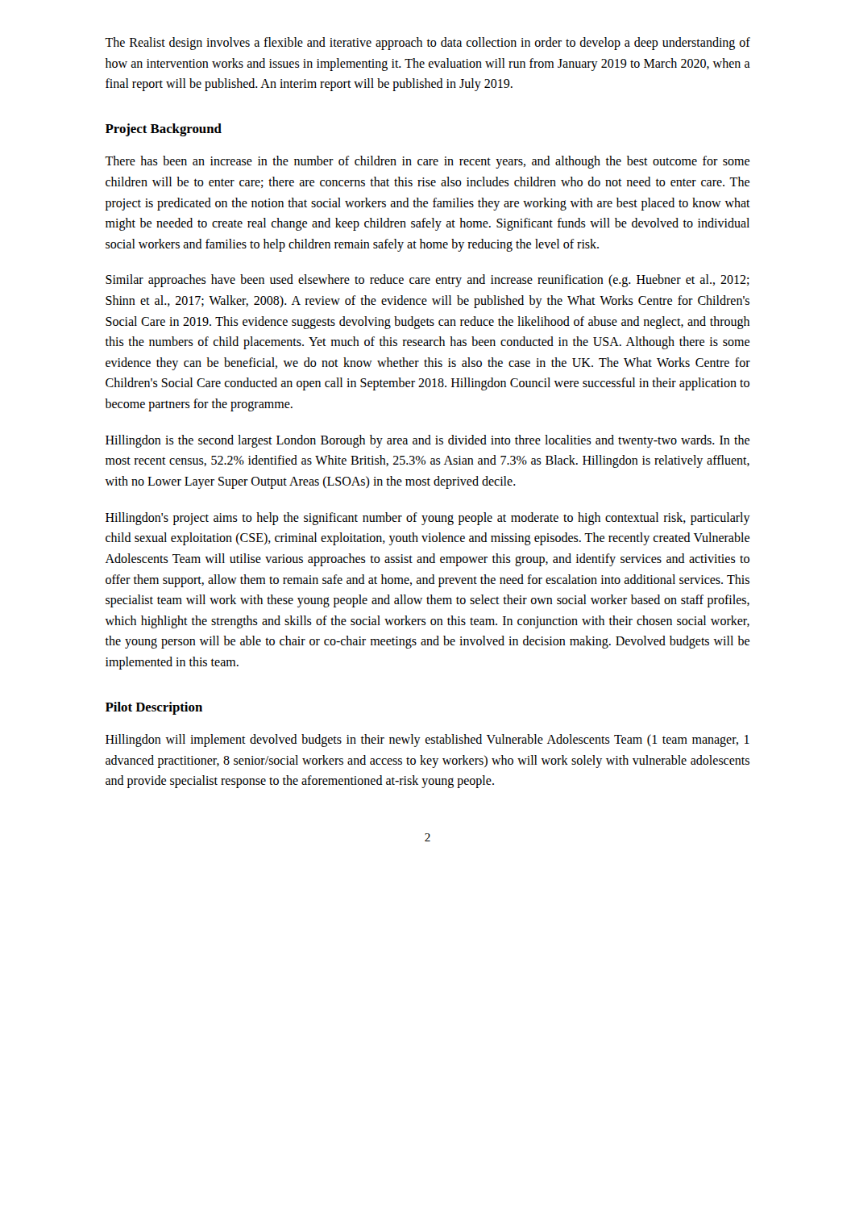The Realist design involves a flexible and iterative approach to data collection in order to develop a deep understanding of how an intervention works and issues in implementing it. The evaluation will run from January 2019 to March 2020, when a final report will be published. An interim report will be published in July 2019.
Project Background
There has been an increase in the number of children in care in recent years, and although the best outcome for some children will be to enter care; there are concerns that this rise also includes children who do not need to enter care. The project is predicated on the notion that social workers and the families they are working with are best placed to know what might be needed to create real change and keep children safely at home. Significant funds will be devolved to individual social workers and families to help children remain safely at home by reducing the level of risk.
Similar approaches have been used elsewhere to reduce care entry and increase reunification (e.g. Huebner et al., 2012; Shinn et al., 2017; Walker, 2008). A review of the evidence will be published by the What Works Centre for Children's Social Care in 2019. This evidence suggests devolving budgets can reduce the likelihood of abuse and neglect, and through this the numbers of child placements. Yet much of this research has been conducted in the USA. Although there is some evidence they can be beneficial, we do not know whether this is also the case in the UK. The What Works Centre for Children's Social Care conducted an open call in September 2018. Hillingdon Council were successful in their application to become partners for the programme.
Hillingdon is the second largest London Borough by area and is divided into three localities and twenty-two wards. In the most recent census, 52.2% identified as White British, 25.3% as Asian and 7.3% as Black. Hillingdon is relatively affluent, with no Lower Layer Super Output Areas (LSOAs) in the most deprived decile.
Hillingdon's project aims to help the significant number of young people at moderate to high contextual risk, particularly child sexual exploitation (CSE), criminal exploitation, youth violence and missing episodes. The recently created Vulnerable Adolescents Team will utilise various approaches to assist and empower this group, and identify services and activities to offer them support, allow them to remain safe and at home, and prevent the need for escalation into additional services. This specialist team will work with these young people and allow them to select their own social worker based on staff profiles, which highlight the strengths and skills of the social workers on this team. In conjunction with their chosen social worker, the young person will be able to chair or co-chair meetings and be involved in decision making. Devolved budgets will be implemented in this team.
Pilot Description
Hillingdon will implement devolved budgets in their newly established Vulnerable Adolescents Team (1 team manager, 1 advanced practitioner, 8 senior/social workers and access to key workers) who will work solely with vulnerable adolescents and provide specialist response to the aforementioned at-risk young people.
2